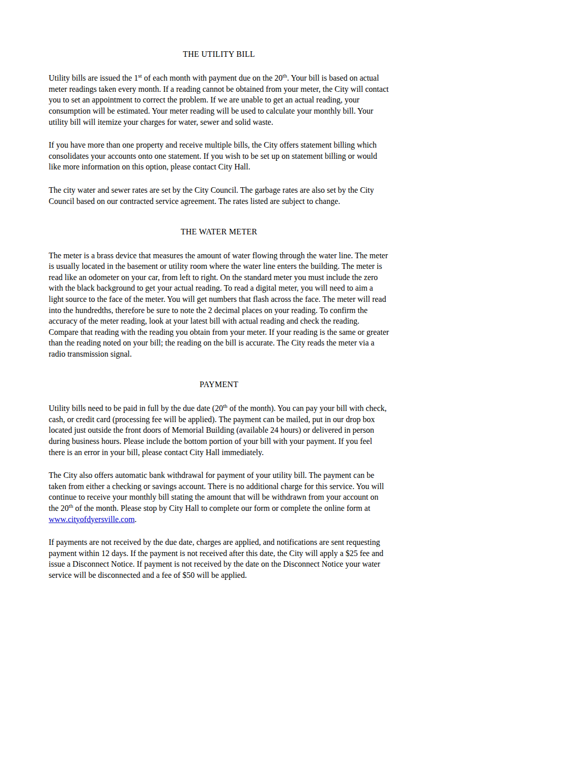THE UTILITY BILL
Utility bills are issued the 1st of each month with payment due on the 20th. Your bill is based on actual meter readings taken every month. If a reading cannot be obtained from your meter, the City will contact you to set an appointment to correct the problem. If we are unable to get an actual reading, your consumption will be estimated. Your meter reading will be used to calculate your monthly bill. Your utility bill will itemize your charges for water, sewer and solid waste.
If you have more than one property and receive multiple bills, the City offers statement billing which consolidates your accounts onto one statement. If you wish to be set up on statement billing or would like more information on this option, please contact City Hall.
The city water and sewer rates are set by the City Council. The garbage rates are also set by the City Council based on our contracted service agreement. The rates listed are subject to change.
THE WATER METER
The meter is a brass device that measures the amount of water flowing through the water line. The meter is usually located in the basement or utility room where the water line enters the building. The meter is read like an odometer on your car, from left to right. On the standard meter you must include the zero with the black background to get your actual reading. To read a digital meter, you will need to aim a light source to the face of the meter. You will get numbers that flash across the face. The meter will read into the hundredths, therefore be sure to note the 2 decimal places on your reading. To confirm the accuracy of the meter reading, look at your latest bill with actual reading and check the reading. Compare that reading with the reading you obtain from your meter. If your reading is the same or greater than the reading noted on your bill; the reading on the bill is accurate. The City reads the meter via a radio transmission signal.
PAYMENT
Utility bills need to be paid in full by the due date (20th of the month). You can pay your bill with check, cash, or credit card (processing fee will be applied). The payment can be mailed, put in our drop box located just outside the front doors of Memorial Building (available 24 hours) or delivered in person during business hours. Please include the bottom portion of your bill with your payment. If you feel there is an error in your bill, please contact City Hall immediately.
The City also offers automatic bank withdrawal for payment of your utility bill. The payment can be taken from either a checking or savings account. There is no additional charge for this service. You will continue to receive your monthly bill stating the amount that will be withdrawn from your account on the 20th of the month. Please stop by City Hall to complete our form or complete the online form at www.cityofdyersville.com.
If payments are not received by the due date, charges are applied, and notifications are sent requesting payment within 12 days. If the payment is not received after this date, the City will apply a $25 fee and issue a Disconnect Notice. If payment is not received by the date on the Disconnect Notice your water service will be disconnected and a fee of $50 will be applied.